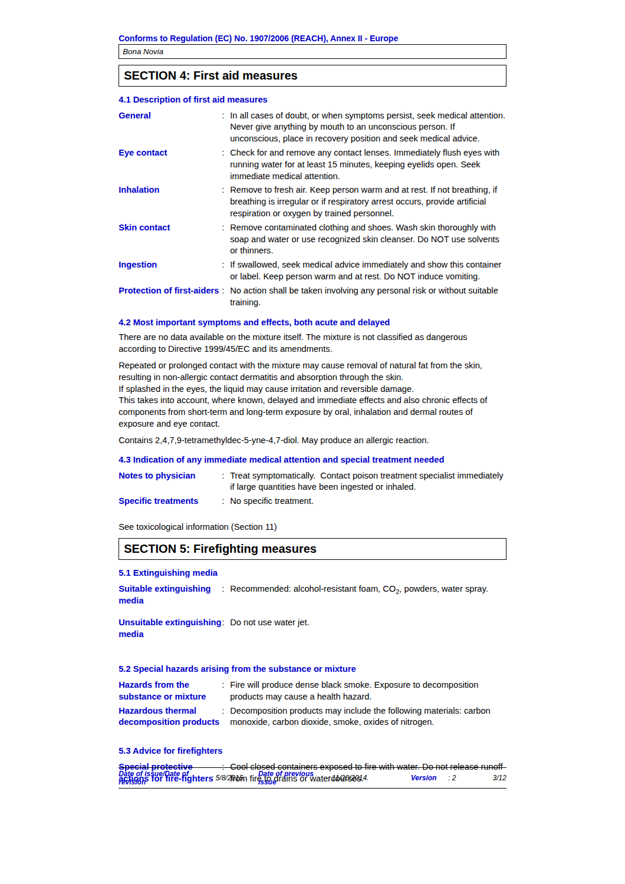Conforms to Regulation (EC) No. 1907/2006 (REACH), Annex II - Europe
Bona Novia
SECTION 4: First aid measures
4.1 Description of first aid measures
| General | : | In all cases of doubt, or when symptoms persist, seek medical attention. Never give anything by mouth to an unconscious person. If unconscious, place in recovery position and seek medical advice. |
| Eye contact | : | Check for and remove any contact lenses. Immediately flush eyes with running water for at least 15 minutes, keeping eyelids open. Seek immediate medical attention. |
| Inhalation | : | Remove to fresh air. Keep person warm and at rest. If not breathing, if breathing is irregular or if respiratory arrest occurs, provide artificial respiration or oxygen by trained personnel. |
| Skin contact | : | Remove contaminated clothing and shoes. Wash skin thoroughly with soap and water or use recognized skin cleanser. Do NOT use solvents or thinners. |
| Ingestion | : | If swallowed, seek medical advice immediately and show this container or label. Keep person warm and at rest. Do NOT induce vomiting. |
| Protection of first-aiders | : | No action shall be taken involving any personal risk or without suitable training. |
4.2 Most important symptoms and effects, both acute and delayed
There are no data available on the mixture itself. The mixture is not classified as dangerous according to Directive 1999/45/EC and its amendments.
Repeated or prolonged contact with the mixture may cause removal of natural fat from the skin, resulting in non-allergic contact dermatitis and absorption through the skin.
If splashed in the eyes, the liquid may cause irritation and reversible damage.
This takes into account, where known, delayed and immediate effects and also chronic effects of components from short-term and long-term exposure by oral, inhalation and dermal routes of exposure and eye contact.
Contains 2,4,7,9-tetramethyldec-5-yne-4,7-diol. May produce an allergic reaction.
4.3 Indication of any immediate medical attention and special treatment needed
| Notes to physician | : | Treat symptomatically. Contact poison treatment specialist immediately if large quantities have been ingested or inhaled. |
| Specific treatments | : | No specific treatment. |
See toxicological information (Section 11)
SECTION 5: Firefighting measures
5.1 Extinguishing media
| Suitable extinguishing media | : | Recommended: alcohol-resistant foam, CO 2 , powders, water spray. |
| Unsuitable extinguishing media | : | Do not use water jet. |
5.2 Special hazards arising from the substance or mixture
| Hazards from the substance or mixture | : | Fire will produce dense black smoke. Exposure to decomposition products may cause a health hazard. |
| Hazardous thermal decomposition products | : | Decomposition products may include the following materials: carbon monoxide, carbon dioxide, smoke, oxides of nitrogen. |
5.3 Advice for firefighters
| Special protective actions for fire-fighters | : | Cool closed containers exposed to fire with water. Do not release runoff from fire to drains or watercourses. |
| Date of issue/Date of revision | : 5/8/2015. | Date of previous issue | : 11/20/2014. | Version | : 2 | 3/12 |